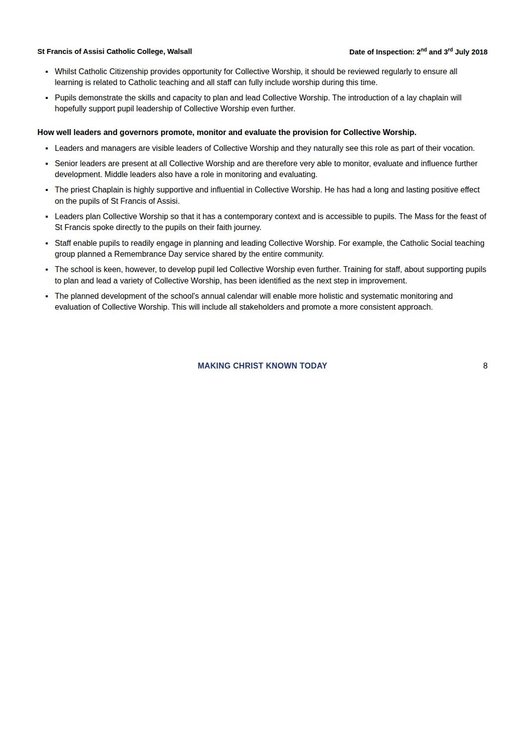St Francis of Assisi Catholic College, Walsall
Date of Inspection: 2nd and 3rd July 2018
Whilst Catholic Citizenship provides opportunity for Collective Worship, it should be reviewed regularly to ensure all learning is related to Catholic teaching and all staff can fully include worship during this time.
Pupils demonstrate the skills and capacity to plan and lead Collective Worship. The introduction of a lay chaplain will hopefully support pupil leadership of Collective Worship even further.
How well leaders and governors promote, monitor and evaluate the provision for Collective Worship.
Leaders and managers are visible leaders of Collective Worship and they naturally see this role as part of their vocation.
Senior leaders are present at all Collective Worship and are therefore very able to monitor, evaluate and influence further development. Middle leaders also have a role in monitoring and evaluating.
The priest Chaplain is highly supportive and influential in Collective Worship. He has had a long and lasting positive effect on the pupils of St Francis of Assisi.
Leaders plan Collective Worship so that it has a contemporary context and is accessible to pupils. The Mass for the feast of St Francis spoke directly to the pupils on their faith journey.
Staff enable pupils to readily engage in planning and leading Collective Worship. For example, the Catholic Social teaching group planned a Remembrance Day service shared by the entire community.
The school is keen, however, to develop pupil led Collective Worship even further. Training for staff, about supporting pupils to plan and lead a variety of Collective Worship, has been identified as the next step in improvement.
The planned development of the school's annual calendar will enable more holistic and systematic monitoring and evaluation of Collective Worship. This will include all stakeholders and promote a more consistent approach.
MAKING CHRIST KNOWN TODAY 8